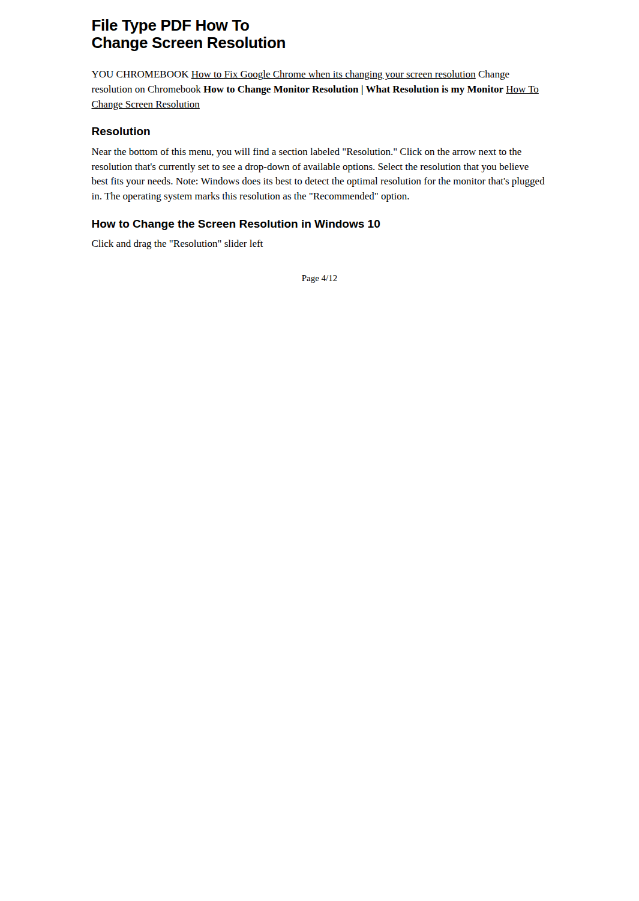File Type PDF How To Change Screen Resolution
YOU CHROMEBOOK How to Fix Google Chrome when its changing your screen resolution Change resolution on Chromebook How to Change Monitor Resolution | What Resolution is my Monitor How To Change Screen Resolution
Resolution
Near the bottom of this menu, you will find a section labeled "Resolution." Click on the arrow next to the resolution that's currently set to see a drop-down of available options. Select the resolution that you believe best fits your needs. Note: Windows does its best to detect the optimal resolution for the monitor that's plugged in. The operating system marks this resolution as the "Recommended" option.
How to Change the Screen Resolution in Windows 10
Click and drag the "Resolution" slider left
Page 4/12